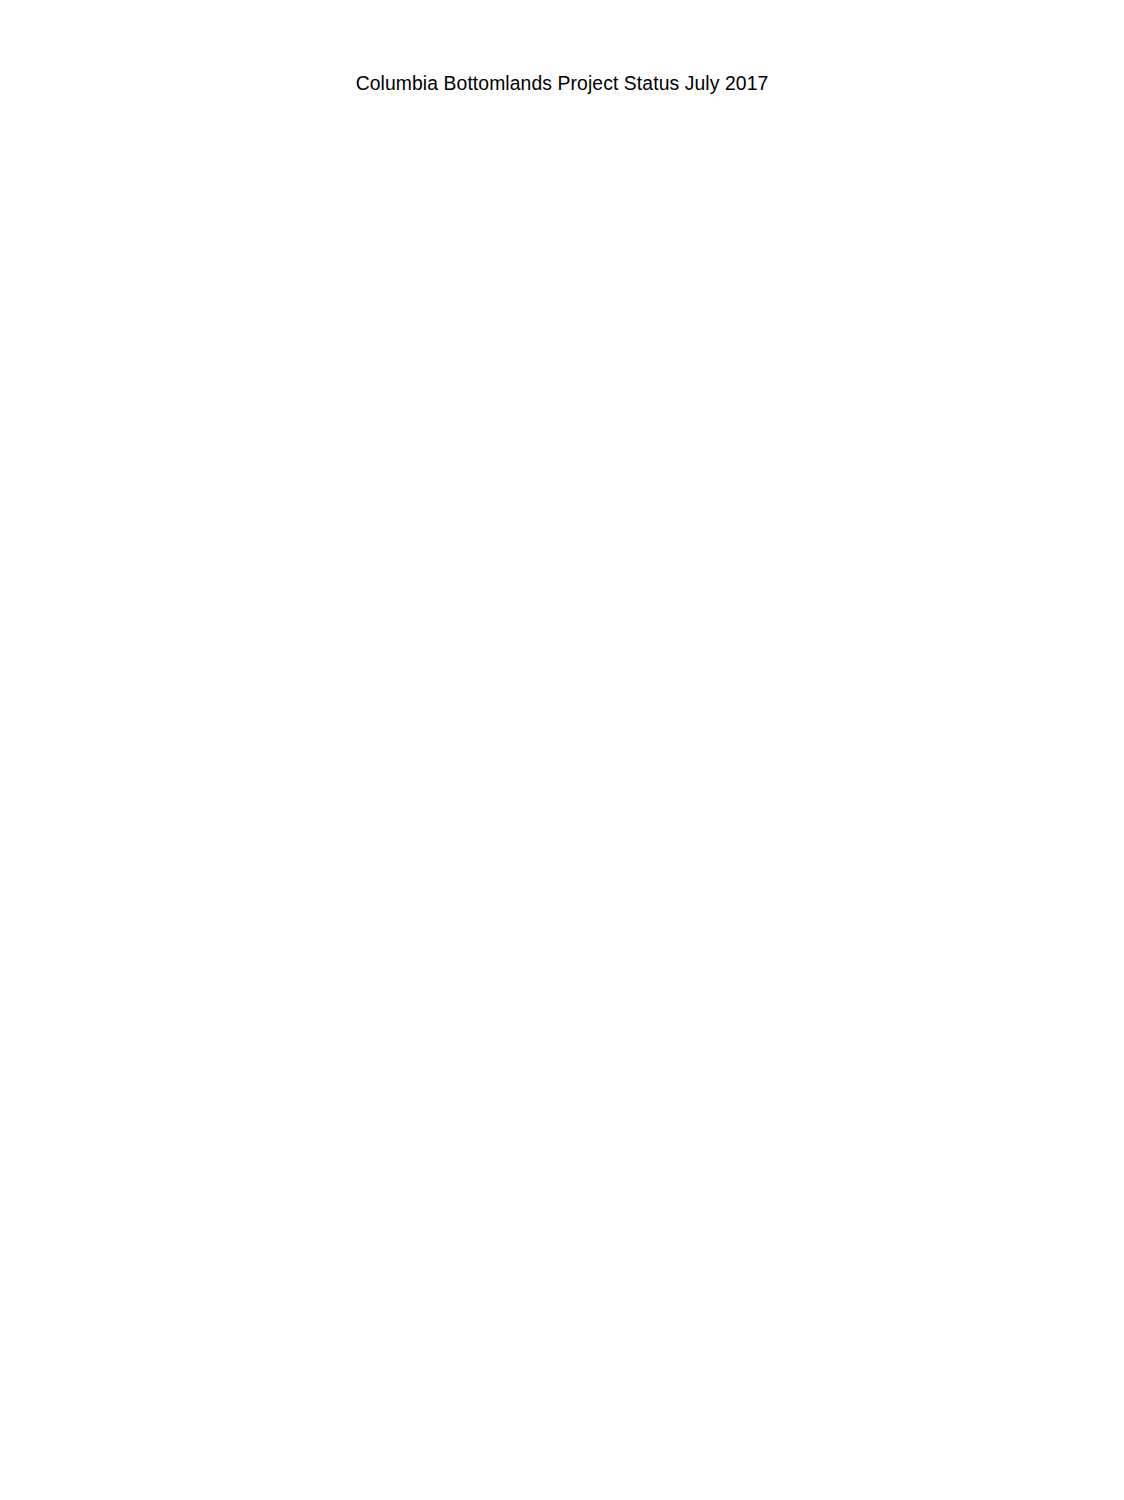Columbia Bottomlands Project Status July 2017